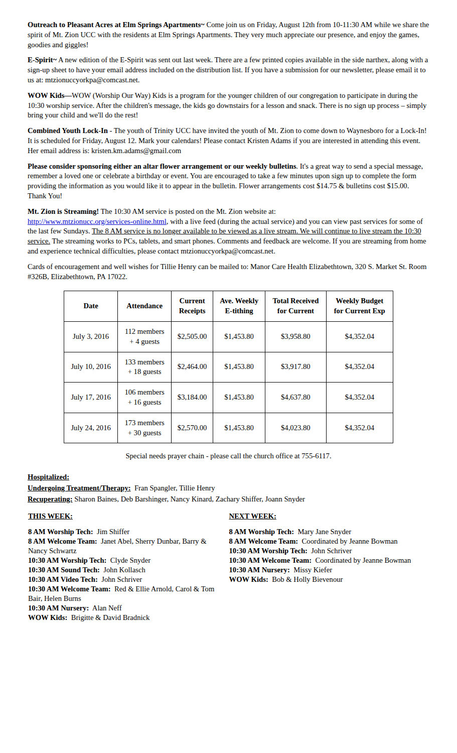Outreach to Pleasant Acres at Elm Springs Apartments~ Come join us on Friday, August 12th from 10-11:30 AM while we share the spirit of Mt. Zion UCC with the residents at Elm Springs Apartments. They very much appreciate our presence, and enjoy the games, goodies and giggles!
E-Spirit~ A new edition of the E-Spirit was sent out last week. There are a few printed copies available in the side narthex, along with a sign-up sheet to have your email address included on the distribution list. If you have a submission for our newsletter, please email it to us at: mtzionuccyorkpa@comcast.net.
WOW Kids—WOW (Worship Our Way) Kids is a program for the younger children of our congregation to participate in during the 10:30 worship service. After the children's message, the kids go downstairs for a lesson and snack. There is no sign up process – simply bring your child and we'll do the rest!
Combined Youth Lock-In - The youth of Trinity UCC have invited the youth of Mt. Zion to come down to Waynesboro for a Lock-In! It is scheduled for Friday, August 12. Mark your calendars! Please contact Kristen Adams if you are interested in attending this event. Her email address is: kristen.km.adams@gmail.com
Please consider sponsoring either an altar flower arrangement or our weekly bulletins. It's a great way to send a special message, remember a loved one or celebrate a birthday or event. You are encouraged to take a few minutes upon sign up to complete the form providing the information as you would like it to appear in the bulletin. Flower arrangements cost $14.75 & bulletins cost $15.00. Thank You!
Mt. Zion is Streaming! The 10:30 AM service is posted on the Mt. Zion website at:
http://www.mtzionucc.org/services-online.html, with a live feed (during the actual service) and you can view past services for some of the last few Sundays. The 8 AM service is no longer available to be viewed as a live stream. We will continue to live stream the 10:30 service. The streaming works to PCs, tablets, and smart phones. Comments and feedback are welcome. If you are streaming from home and experience technical difficulties, please contact mtzionuccyorkpa@comcast.net.
Cards of encouragement and well wishes for Tillie Henry can be mailed to: Manor Care Health Elizabethtown, 320 S. Market St. Room #326B, Elizabethtown, PA 17022.
| Date | Attendance | Current Receipts | Ave. Weekly E-tithing | Total Received for Current | Weekly Budget for Current Exp |
| --- | --- | --- | --- | --- | --- |
| July 3, 2016 | 112 members + 4 guests | $2,505.00 | $1,453.80 | $3,958.80 | $4,352.04 |
| July 10, 2016 | 133 members + 18 guests | $2,464.00 | $1,453.80 | $3,917.80 | $4,352.04 |
| July 17, 2016 | 106 members + 16 guests | $3,184.00 | $1,453.80 | $4,637.80 | $4,352.04 |
| July 24, 2016 | 173 members + 30 guests | $2,570.00 | $1,453.80 | $4,023.80 | $4,352.04 |
Special needs prayer chain - please call the church office at 755-6117.
Hospitalized:
Undergoing Treatment/Therapy: Fran Spangler, Tillie Henry
Recuperating: Sharon Baines, Deb Barshinger, Nancy Kinard, Zachary Shiffer, Joann Snyder
| THIS WEEK: 8 AM Worship Tech: Jim Shiffer 8 AM Welcome Team: Janet Abel, Sherry Dunbar, Barry & Nancy Schwartz 10:30 AM Worship Tech: Clyde Snyder 10:30 AM Sound Tech: John Kollasch 10:30 AM Video Tech: John Schriver 10:30 AM Welcome Team: Red & Ellie Arnold, Carol & Tom Bair, Helen Burns 10:30 AM Nursery: Alan Neff WOW Kids: Brigitte & David Bradnick | NEXT WEEK: 8 AM Worship Tech: Mary Jane Snyder 8 AM Welcome Team: Coordinated by Jeanne Bowman 10:30 AM Worship Tech: John Schriver 10:30 AM Welcome Team: Coordinated by Jeanne Bowman 10:30 AM Nursery: Missy Kiefer WOW Kids: Bob & Holly Bievenour |